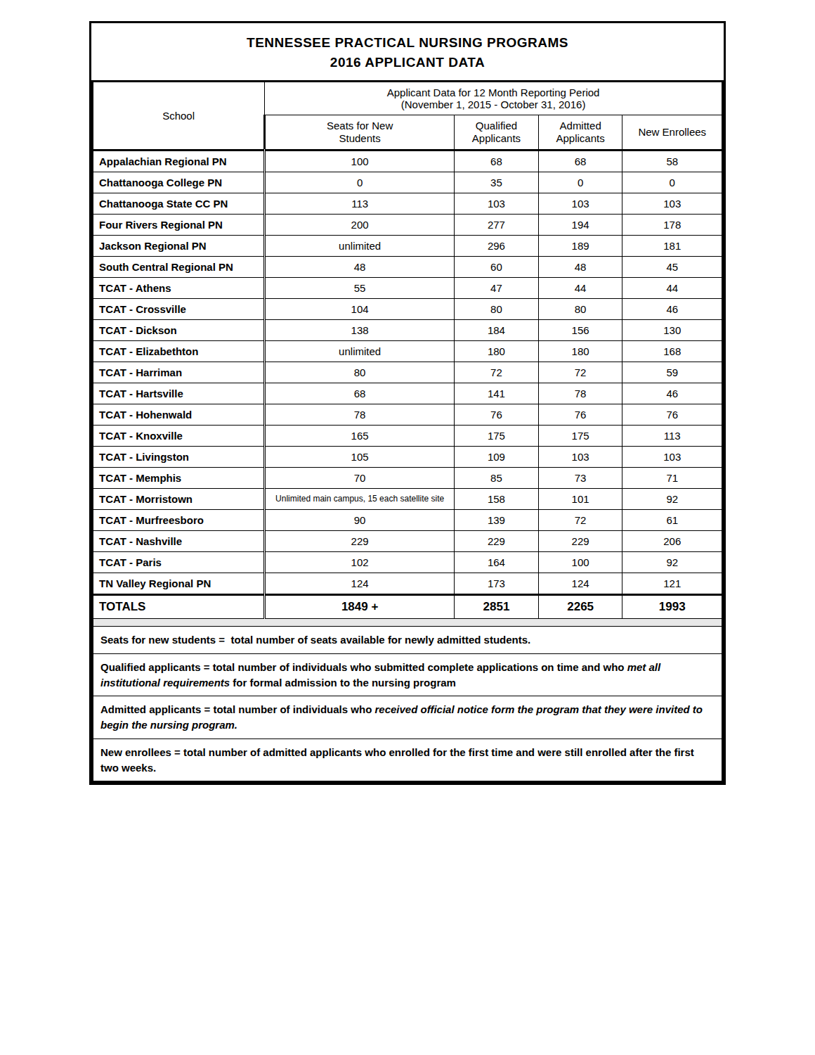TENNESSEE PRACTICAL NURSING PROGRAMS 2016 APPLICANT DATA
| School | Applicant Data for 12 Month Reporting Period (November 1, 2015 - October 31, 2016) |
| --- | --- |
| Seats for New Students | Qualified Applicants | Admitted Applicants | New Enrollees |
| Appalachian Regional PN | 100 | 68 | 68 | 58 |
| Chattanooga College PN | 0 | 35 | 0 | 0 |
| Chattanooga State CC PN | 113 | 103 | 103 | 103 |
| Four Rivers Regional PN | 200 | 277 | 194 | 178 |
| Jackson Regional PN | unlimited | 296 | 189 | 181 |
| South Central Regional PN | 48 | 60 | 48 | 45 |
| TCAT - Athens | 55 | 47 | 44 | 44 |
| TCAT - Crossville | 104 | 80 | 80 | 46 |
| TCAT - Dickson | 138 | 184 | 156 | 130 |
| TCAT - Elizabethton | unlimited | 180 | 180 | 168 |
| TCAT - Harriman | 80 | 72 | 72 | 59 |
| TCAT - Hartsville | 68 | 141 | 78 | 46 |
| TCAT - Hohenwald | 78 | 76 | 76 | 76 |
| TCAT - Knoxville | 165 | 175 | 175 | 113 |
| TCAT - Livingston | 105 | 109 | 103 | 103 |
| TCAT - Memphis | 70 | 85 | 73 | 71 |
| TCAT - Morristown | Unlimited main campus, 15 each satellite site | 158 | 101 | 92 |
| TCAT - Murfreesboro | 90 | 139 | 72 | 61 |
| TCAT - Nashville | 229 | 229 | 229 | 206 |
| TCAT - Paris | 102 | 164 | 100 | 92 |
| TN Valley Regional PN | 124 | 173 | 124 | 121 |
| TOTALS | 1849 + | 2851 | 2265 | 1993 |
| Seats for new students = total number of seats available for newly admitted students. |
| Qualified applicants = total number of individuals who submitted complete applications on time and who met all institutional requirements for formal admission to the nursing program |
| Admitted applicants = total number of individuals who received official notice form the program that they were invited to begin the nursing program. |
| New enrollees = total number of admitted applicants who enrolled for the first time and were still enrolled after the first two weeks. |